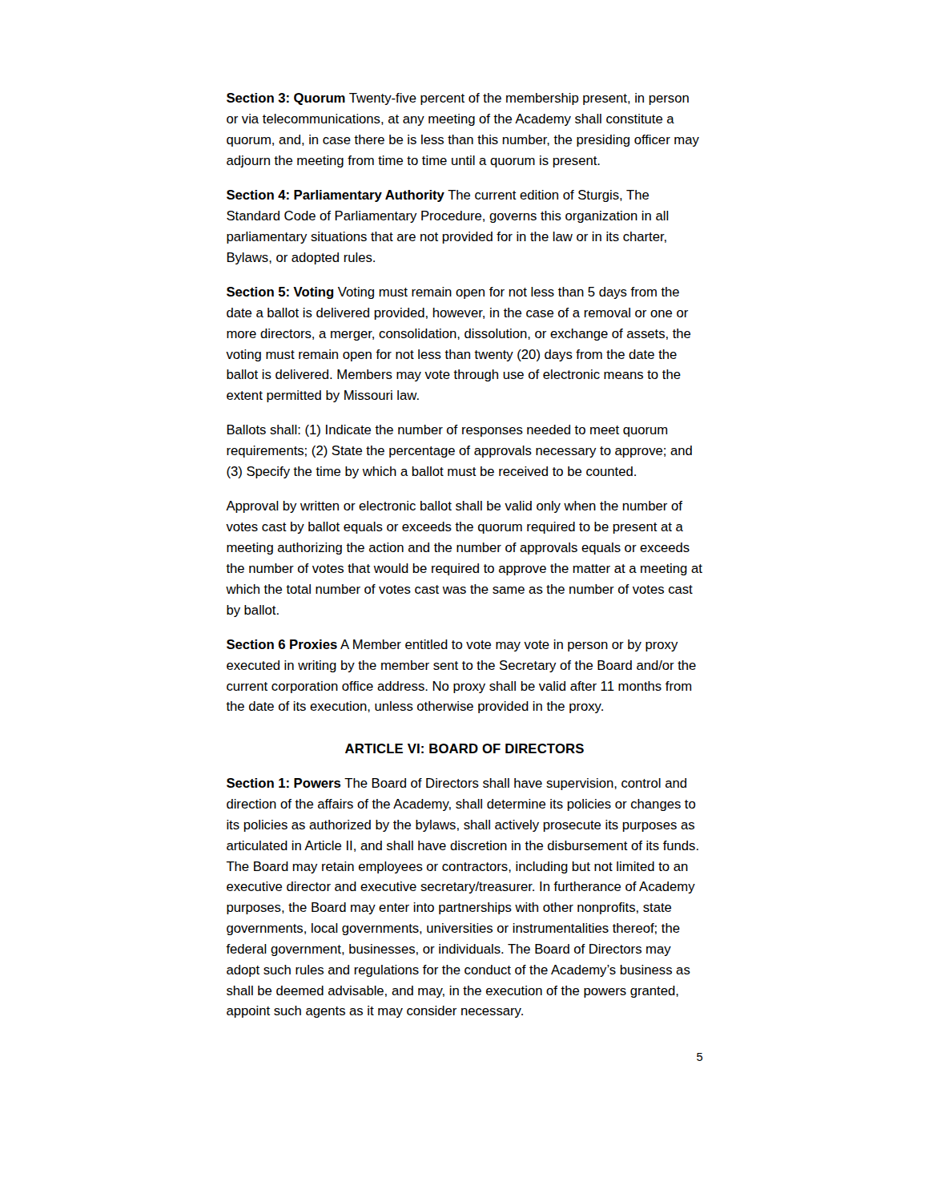Section 3: Quorum Twenty-five percent of the membership present, in person or via telecommunications, at any meeting of the Academy shall constitute a quorum, and, in case there be is less than this number, the presiding officer may adjourn the meeting from time to time until a quorum is present.
Section 4: Parliamentary Authority The current edition of Sturgis, The Standard Code of Parliamentary Procedure, governs this organization in all parliamentary situations that are not provided for in the law or in its charter, Bylaws, or adopted rules.
Section 5: Voting Voting must remain open for not less than 5 days from the date a ballot is delivered provided, however, in the case of a removal or one or more directors, a merger, consolidation, dissolution, or exchange of assets, the voting must remain open for not less than twenty (20) days from the date the ballot is delivered. Members may vote through use of electronic means to the extent permitted by Missouri law.
Ballots shall: (1) Indicate the number of responses needed to meet quorum requirements; (2) State the percentage of approvals necessary to approve; and (3) Specify the time by which a ballot must be received to be counted.
Approval by written or electronic ballot shall be valid only when the number of votes cast by ballot equals or exceeds the quorum required to be present at a meeting authorizing the action and the number of approvals equals or exceeds the number of votes that would be required to approve the matter at a meeting at which the total number of votes cast was the same as the number of votes cast by ballot.
Section 6 Proxies A Member entitled to vote may vote in person or by proxy executed in writing by the member sent to the Secretary of the Board and/or the current corporation office address. No proxy shall be valid after 11 months from the date of its execution, unless otherwise provided in the proxy.
ARTICLE VI: BOARD OF DIRECTORS
Section 1: Powers The Board of Directors shall have supervision, control and direction of the affairs of the Academy, shall determine its policies or changes to its policies as authorized by the bylaws, shall actively prosecute its purposes as articulated in Article II, and shall have discretion in the disbursement of its funds. The Board may retain employees or contractors, including but not limited to an executive director and executive secretary/treasurer. In furtherance of Academy purposes, the Board may enter into partnerships with other nonprofits, state governments, local governments, universities or instrumentalities thereof; the federal government, businesses, or individuals. The Board of Directors may adopt such rules and regulations for the conduct of the Academy’s business as shall be deemed advisable, and may, in the execution of the powers granted, appoint such agents as it may consider necessary.
5